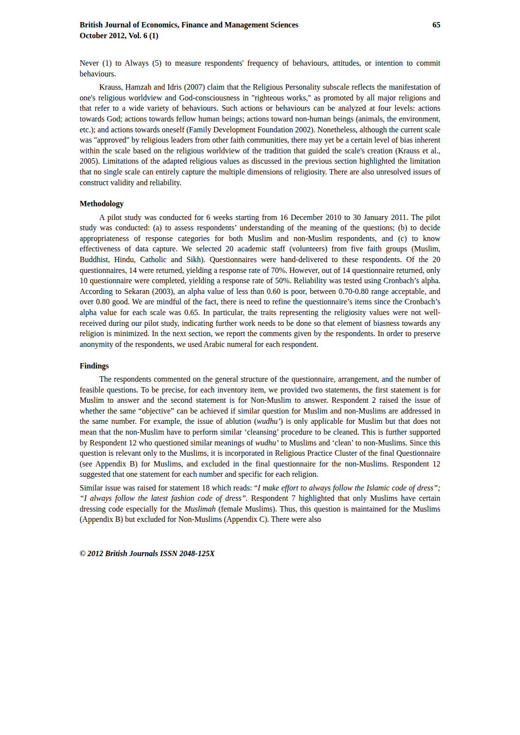British Journal of Economics, Finance and Management Sciences
October 2012, Vol. 6 (1)
65
Never (1) to Always (5) to measure respondents' frequency of behaviours, attitudes, or intention to commit behaviours.
Krauss, Hamzah and Idris (2007) claim that the Religious Personality subscale reflects the manifestation of one's religious worldview and God-consciousness in "righteous works," as promoted by all major religions and that refer to a wide variety of behaviours. Such actions or behaviours can be analyzed at four levels: actions towards God; actions towards fellow human beings; actions toward non-human beings (animals, the environment, etc.); and actions towards oneself (Family Development Foundation 2002). Nonetheless, although the current scale was "approved" by religious leaders from other faith communities, there may yet be a certain level of bias inherent within the scale based on the religious worldview of the tradition that guided the scale's creation (Krauss et al., 2005). Limitations of the adapted religious values as discussed in the previous section highlighted the limitation that no single scale can entirely capture the multiple dimensions of religiosity. There are also unresolved issues of construct validity and reliability.
Methodology
A pilot study was conducted for 6 weeks starting from 16 December 2010 to 30 January 2011. The pilot study was conducted: (a) to assess respondents’ understanding of the meaning of the questions; (b) to decide appropriateness of response categories for both Muslim and non-Muslim respondents, and (c) to know effectiveness of data capture. We selected 20 academic staff (volunteers) from five faith groups (Muslim, Buddhist, Hindu, Catholic and Sikh). Questionnaires were hand-delivered to these respondents. Of the 20 questionnaires, 14 were returned, yielding a response rate of 70%. However, out of 14 questionnaire returned, only 10 questionnaire were completed, yielding a response rate of 50%. Reliability was tested using Cronbach’s alpha. According to Sekaran (2003), an alpha value of less than 0.60 is poor, between 0.70-0.80 range acceptable, and over 0.80 good. We are mindful of the fact, there is need to refine the questionnaire’s items since the Cronbach’s alpha value for each scale was 0.65. In particular, the traits representing the religiosity values were not well-received during our pilot study, indicating further work needs to be done so that element of biasness towards any religion is minimized. In the next section, we report the comments given by the respondents. In order to preserve anonymity of the respondents, we used Arabic numeral for each respondent.
Findings
The respondents commented on the general structure of the questionnaire, arrangement, and the number of feasible questions. To be precise, for each inventory item, we provided two statements, the first statement is for Muslim to answer and the second statement is for Non-Muslim to answer. Respondent 2 raised the issue of whether the same “objective” can be achieved if similar question for Muslim and non-Muslims are addressed in the same number. For example, the issue of ablution (wudhu’) is only applicable for Muslim but that does not mean that the non-Muslim have to perform similar ‘cleansing’ procedure to be cleaned. This is further supported by Respondent 12 who questioned similar meanings of wudhu’ to Muslims and ‘clean’ to non-Muslims. Since this question is relevant only to the Muslims, it is incorporated in Religious Practice Cluster of the final Questionnaire (see Appendix B) for Muslims, and excluded in the final questionnaire for the non-Muslims. Respondent 12 suggested that one statement for each number and specific for each religion.
Similar issue was raised for statement 18 which reads: “I make effort to always follow the Islamic code of dress”; “I always follow the latest fashion code of dress”. Respondent 7 highlighted that only Muslims have certain dressing code especially for the Muslimah (female Muslims). Thus, this question is maintained for the Muslims (Appendix B) but excluded for Non-Muslims (Appendix C). There were also
© 2012 British Journals ISSN 2048-125X